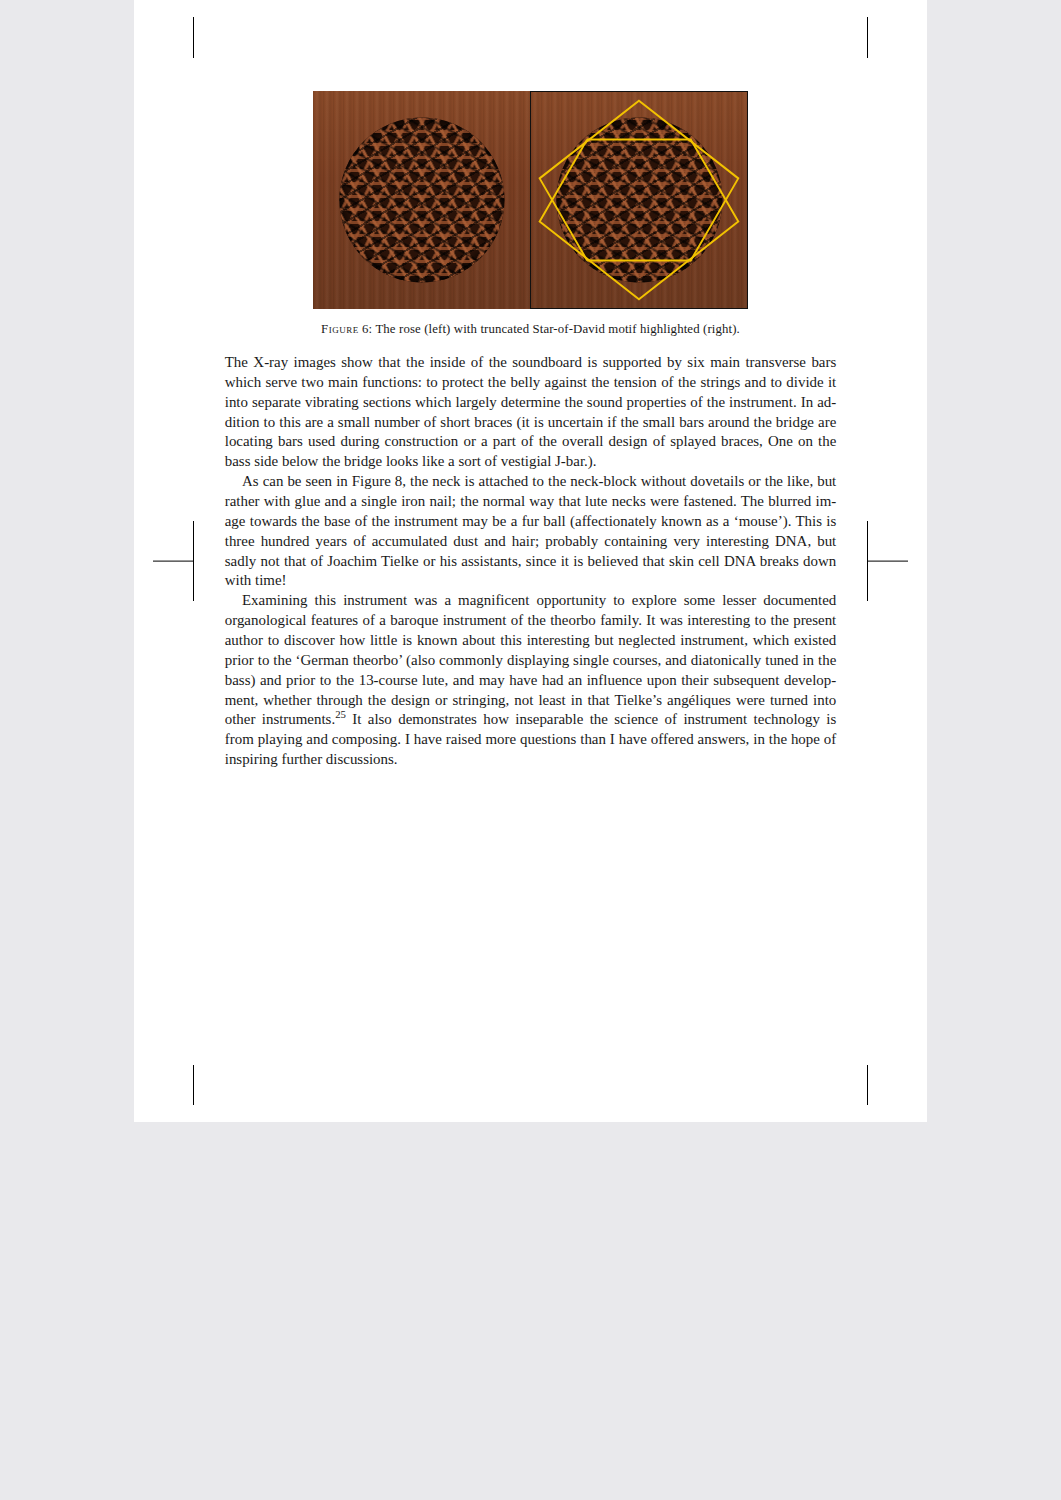Figure 6: The rose (left) with truncated Star-of-David motif highlighted (right).
The X-ray images show that the inside of the soundboard is supported by six main transverse bars which serve two main functions: to protect the belly against the tension of the strings and to divide it into separate vibrating sections which largely determine the sound properties of the instrument. In addition to this are a small number of short braces (it is uncertain if the small bars around the bridge are locating bars used during construction or a part of the overall design of splayed braces, One on the bass side below the bridge looks like a sort of vestigial J-bar.).
As can be seen in Figure 8, the neck is attached to the neck-block without dovetails or the like, but rather with glue and a single iron nail; the normal way that lute necks were fastened. The blurred image towards the base of the instrument may be a fur ball (affectionately known as a ‘mouse’). This is three hundred years of accumulated dust and hair; probably containing very interesting DNA, but sadly not that of Joachim Tielke or his assistants, since it is believed that skin cell DNA breaks down with time!
Examining this instrument was a magnificent opportunity to explore some lesser documented organological features of a baroque instrument of the theorbo family. It was interesting to the present author to discover how little is known about this interesting but neglected instrument, which existed prior to the ‘German theorbo’ (also commonly displaying single courses, and diatonically tuned in the bass) and prior to the 13-course lute, and may have had an influence upon their subsequent development, whether through the design or stringing, not least in that Tielke’s angéliques were turned into other instruments.25 It also demonstrates how inseparable the science of instrument technology is from playing and composing. I have raised more questions than I have offered answers, in the hope of inspiring further discussions.